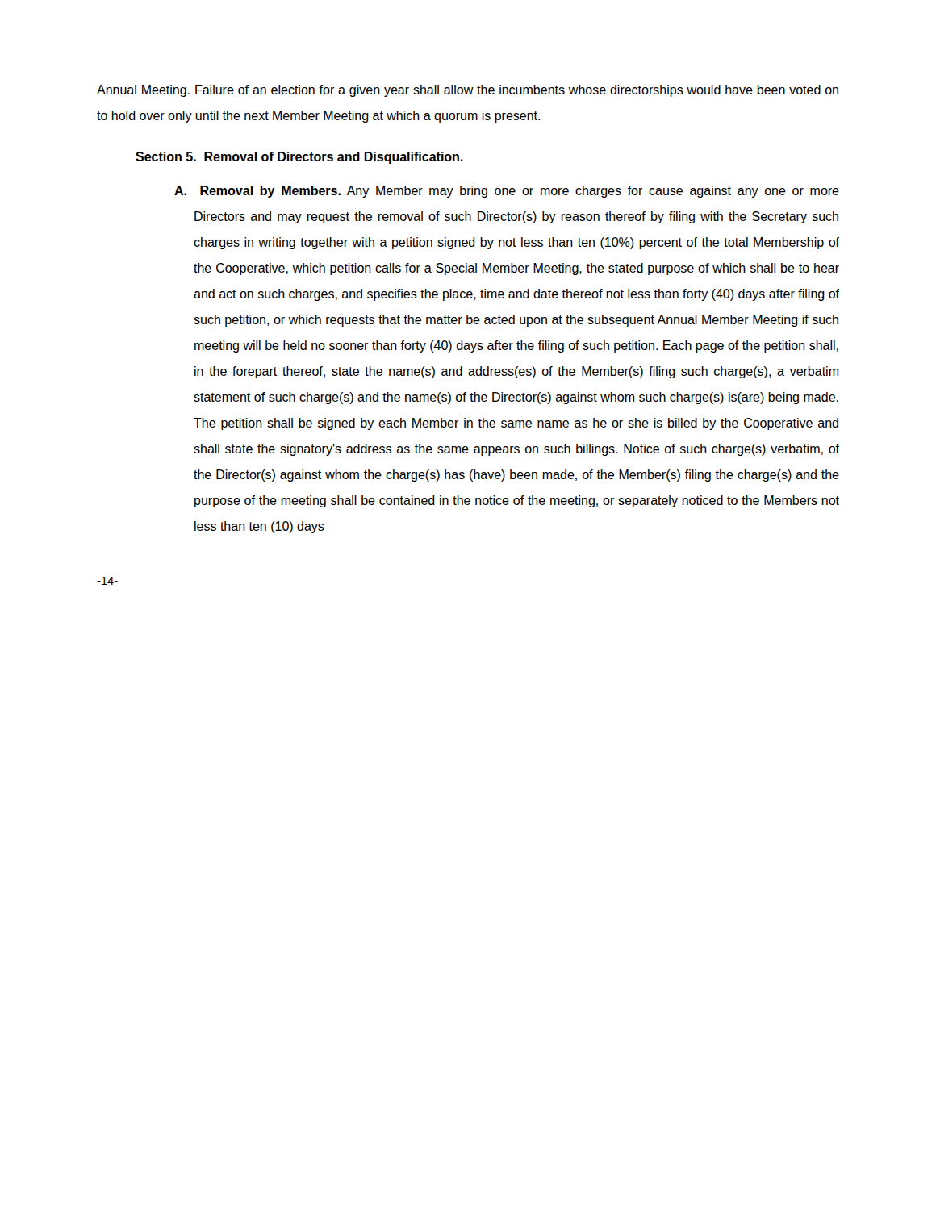Annual Meeting. Failure of an election for a given year shall allow the incumbents whose directorships would have been voted on to hold over only until the next Member Meeting at which a quorum is present.
Section 5. Removal of Directors and Disqualification.
A. Removal by Members. Any Member may bring one or more charges for cause against any one or more Directors and may request the removal of such Director(s) by reason thereof by filing with the Secretary such charges in writing together with a petition signed by not less than ten (10%) percent of the total Membership of the Cooperative, which petition calls for a Special Member Meeting, the stated purpose of which shall be to hear and act on such charges, and specifies the place, time and date thereof not less than forty (40) days after filing of such petition, or which requests that the matter be acted upon at the subsequent Annual Member Meeting if such meeting will be held no sooner than forty (40) days after the filing of such petition. Each page of the petition shall, in the forepart thereof, state the name(s) and address(es) of the Member(s) filing such charge(s), a verbatim statement of such charge(s) and the name(s) of the Director(s) against whom such charge(s) is(are) being made. The petition shall be signed by each Member in the same name as he or she is billed by the Cooperative and shall state the signatory's address as the same appears on such billings. Notice of such charge(s) verbatim, of the Director(s) against whom the charge(s) has (have) been made, of the Member(s) filing the charge(s) and the purpose of the meeting shall be contained in the notice of the meeting, or separately noticed to the Members not less than ten (10) days
-14-